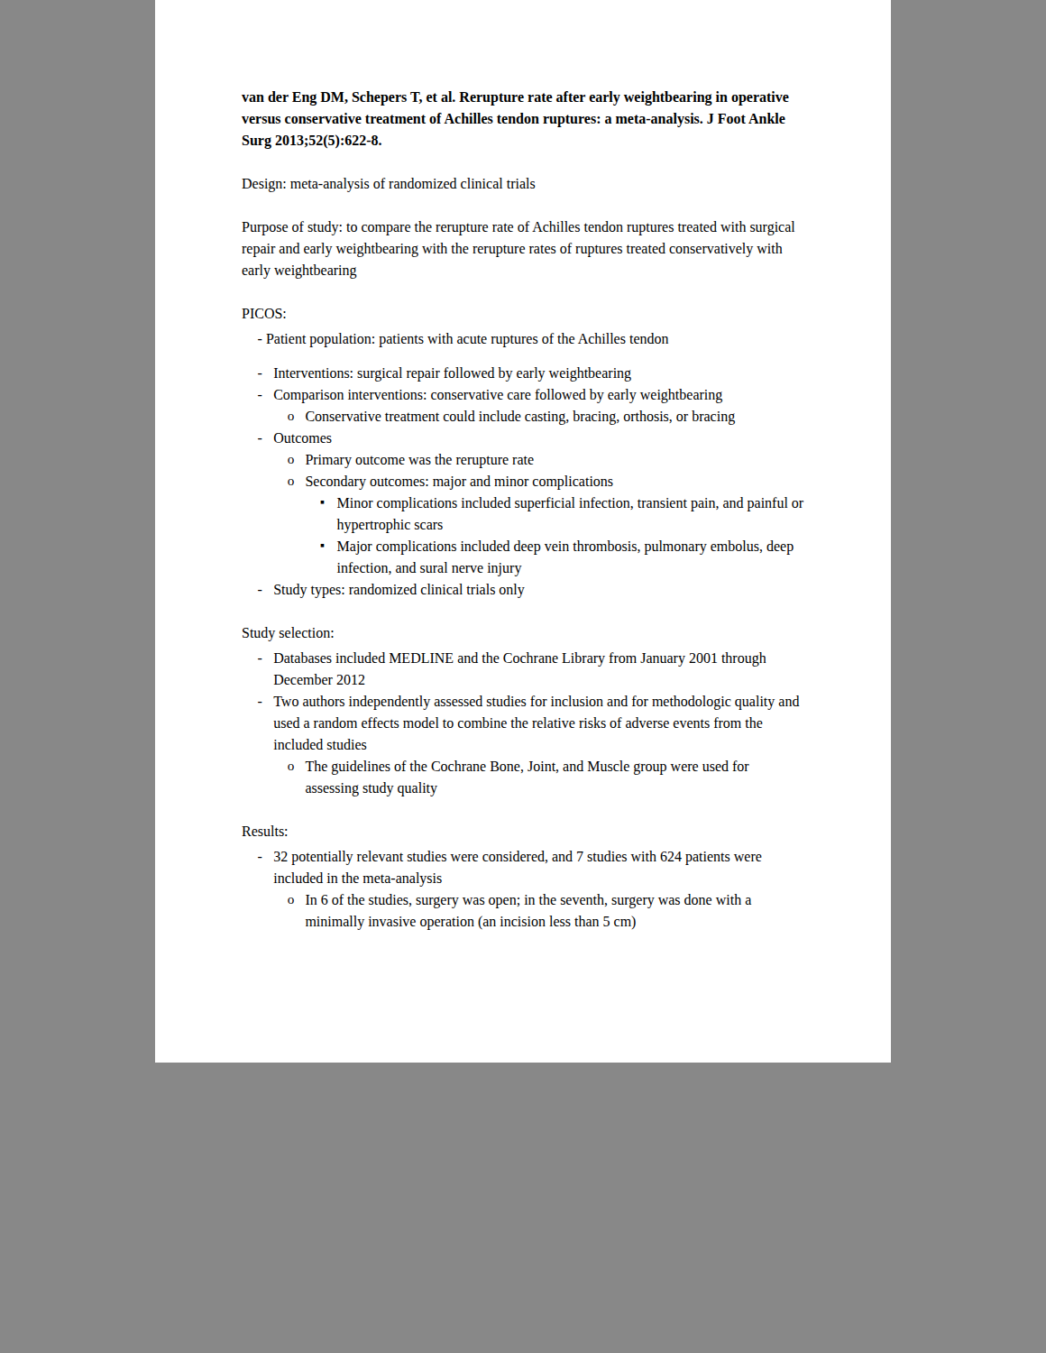van der Eng DM, Schepers T, et al. Rerupture rate after early weightbearing in operative versus conservative treatment of Achilles tendon ruptures: a meta-analysis. J Foot Ankle Surg 2013;52(5):622-8.
Design: meta-analysis of randomized clinical trials
Purpose of study: to compare the rerupture rate of Achilles tendon ruptures treated with surgical repair and early weightbearing with the rerupture rates of ruptures treated conservatively with early weightbearing
PICOS:
- Patient population: patients with acute ruptures of the Achilles tendon
Interventions: surgical repair followed by early weightbearing
Comparison interventions: conservative care followed by early weightbearing
Conservative treatment could include casting, bracing, orthosis, or bracing
Outcomes
Primary outcome was the rerupture rate
Secondary outcomes: major and minor complications
Minor complications included superficial infection, transient pain, and painful or hypertrophic scars
Major complications included deep vein thrombosis, pulmonary embolus, deep infection, and sural nerve injury
Study types: randomized clinical trials only
Study selection:
Databases included MEDLINE and the Cochrane Library from January 2001 through December 2012
Two authors independently assessed studies for inclusion and for methodologic quality and used a random effects model to combine the relative risks of adverse events from the included studies
The guidelines of the Cochrane Bone, Joint, and Muscle group were used for assessing study quality
Results:
32 potentially relevant studies were considered, and 7 studies with 624 patients were included in the meta-analysis
In 6 of the studies, surgery was open; in the seventh, surgery was done with a minimally invasive operation (an incision less than 5 cm)